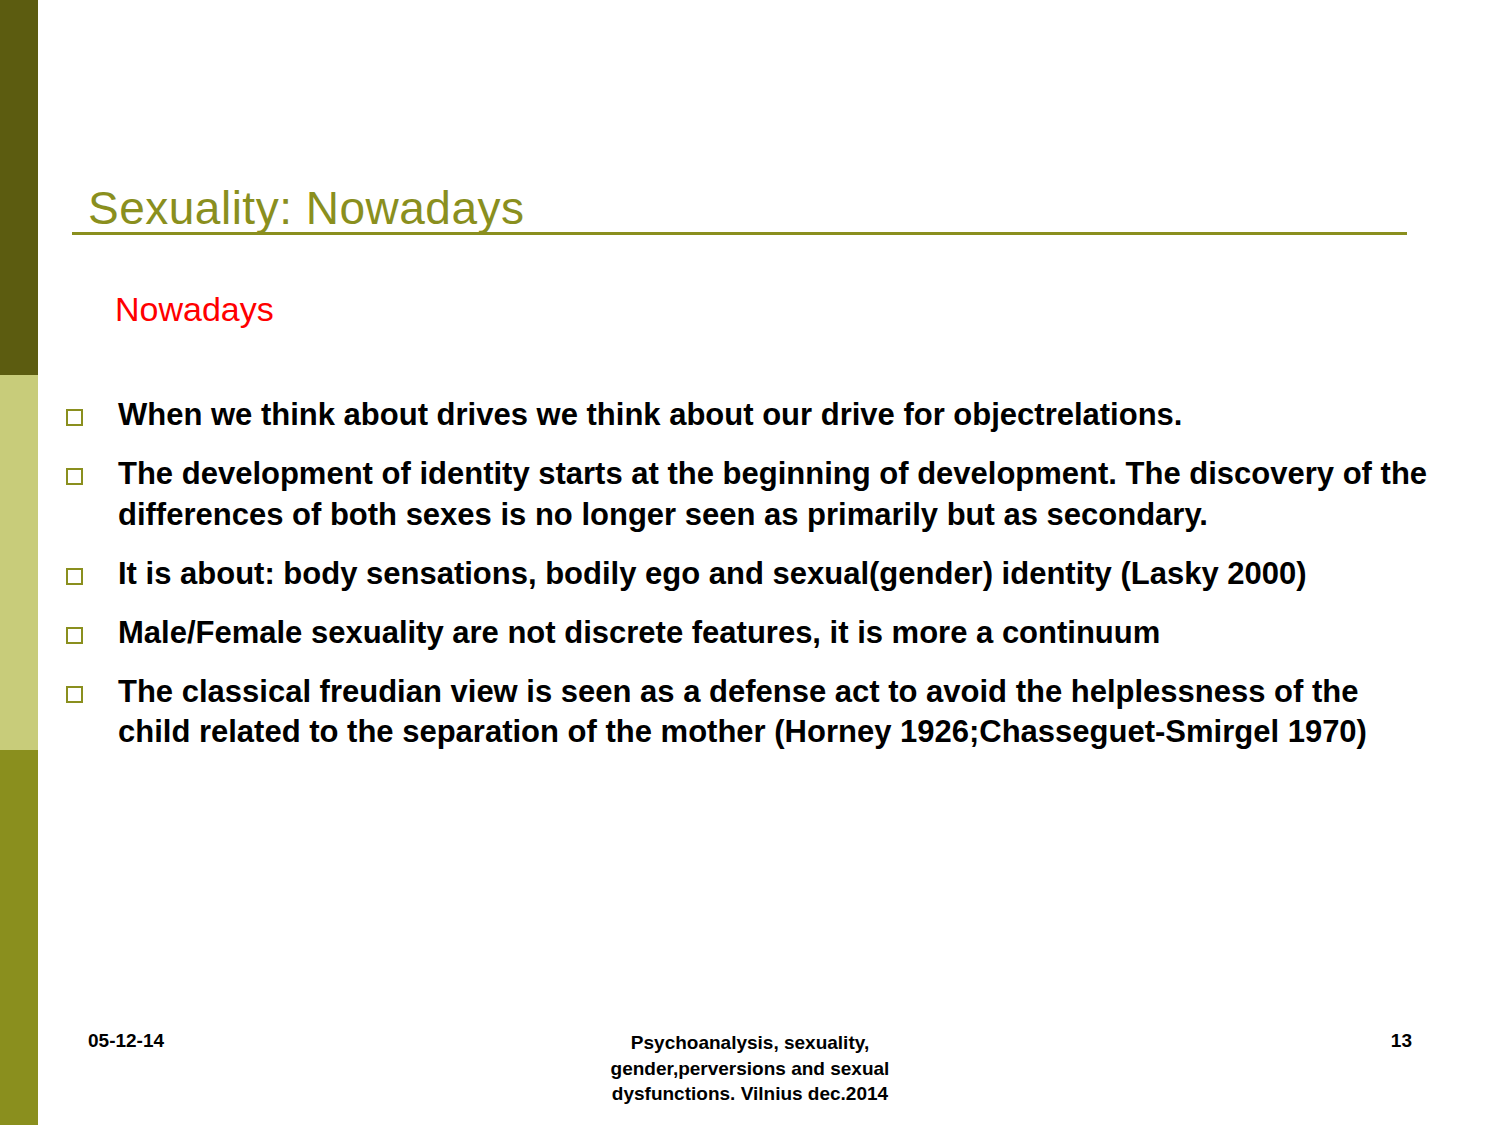Sexuality: Nowadays
Nowadays
When we think about drives we think about our drive for objectrelations.
The development of identity starts at the beginning of development. The discovery of the differences of both sexes is no longer seen as primarily but as secondary.
It is about: body sensations, bodily ego and sexual(gender) identity (Lasky 2000)
Male/Female sexuality are not discrete features, it is more a continuum
The classical freudian view is seen as a defense act to avoid the helplessness of the child related to the separation of the mother (Horney 1926;Chasseguet-Smirgel 1970)
05-12-14 Psychoanalysis, sexuality,
gender,perversions and sexual
dysfunctions. Vilnius dec.2014 13